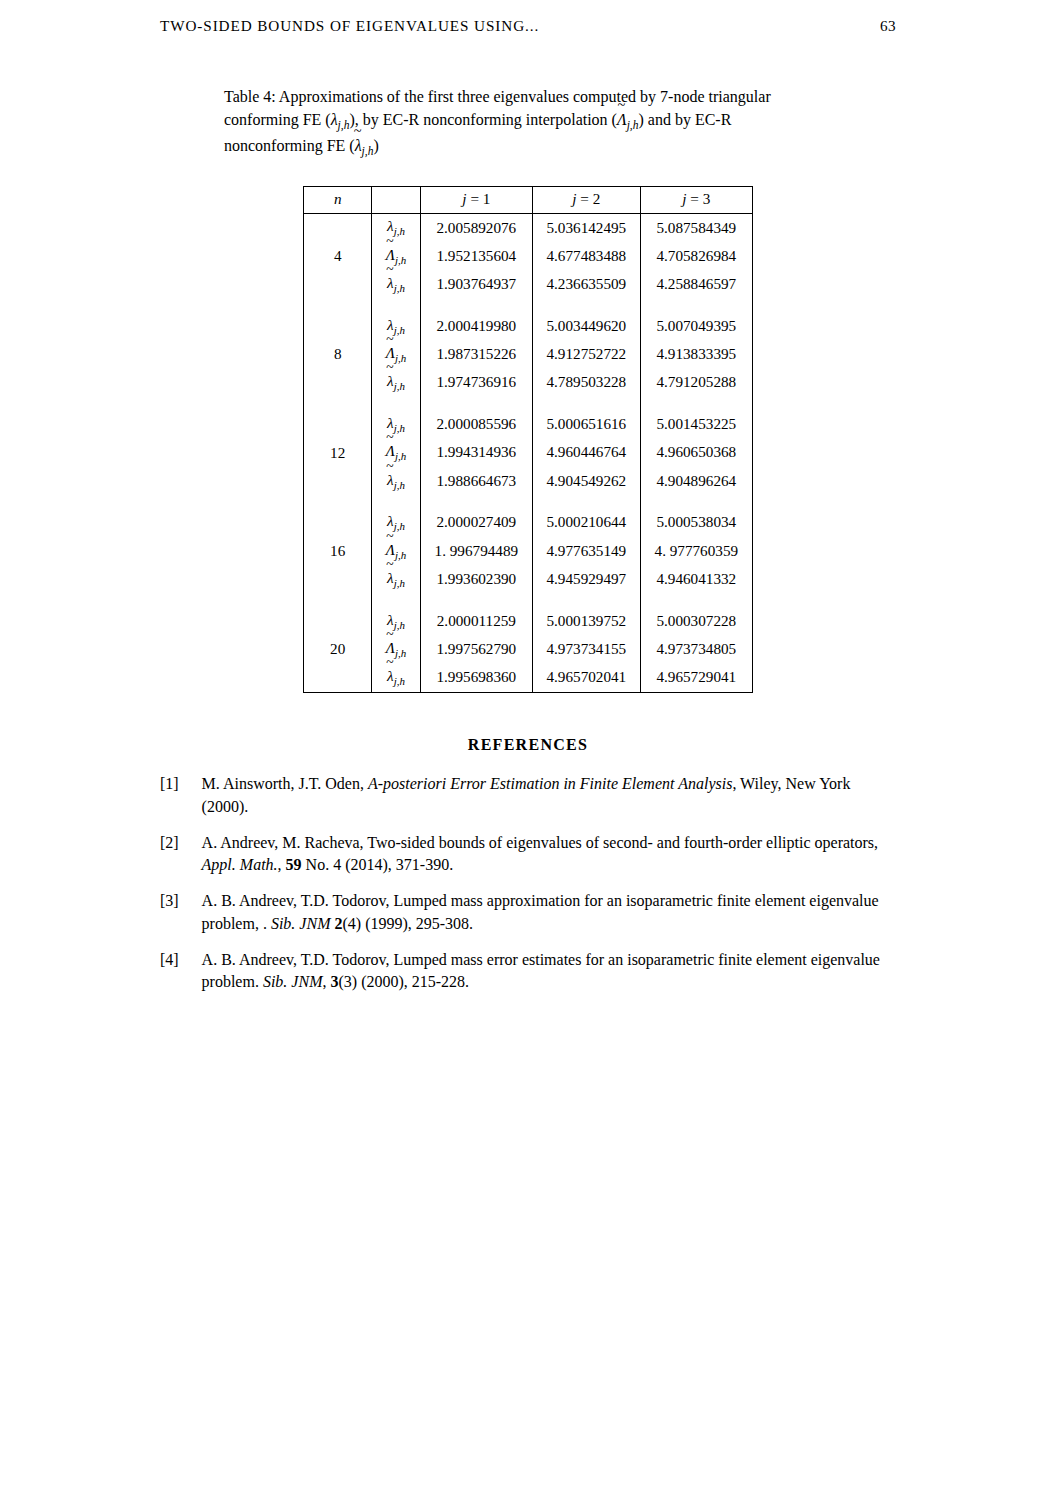Two-sided bounds of eigenvalues using... 63
Table 4: Approximations of the first three eigenvalues computed by 7-node triangular conforming FE (λj,h), by EC-R nonconforming interpolation (~Λj,h) and by EC-R nonconforming FE (~λj,h)
| n | | j = 1 | j = 2 | j = 3 |
| --- | --- | --- | --- | --- |
| 4 | λ j,h | 2.005892076 | 5.036142495 | 5.087584349 |
| ~ Λ j,h | 1.952135604 | 4.677483488 | 4.705826984 |
| ~ λ j,h | 1.903764937 | 4.236635509 | 4.258846597 |
| 8 | λ j,h | 2.000419980 | 5.003449620 | 5.007049395 |
| ~ Λ j,h | 1.987315226 | 4.912752722 | 4.913833395 |
| ~ λ j,h | 1.974736916 | 4.789503228 | 4.791205288 |
| 12 | λ j,h | 2.000085596 | 5.000651616 | 5.001453225 |
| ~ Λ j,h | 1.994314936 | 4.960446764 | 4.960650368 |
| ~ λ j,h | 1.988664673 | 4.904549262 | 4.904896264 |
| 16 | λ j,h | 2.000027409 | 5.000210644 | 5.000538034 |
| ~ Λ j,h | 1. 996794489 | 4.977635149 | 4. 977760359 |
| ~ λ j,h | 1.993602390 | 4.945929497 | 4.946041332 |
| 20 | λ j,h | 2.000011259 | 5.000139752 | 5.000307228 |
| ~ Λ j,h | 1.997562790 | 4.973734155 | 4.973734805 |
| ~ λ j,h | 1.995698360 | 4.965702041 | 4.965729041 |
References
M. Ainsworth, J.T. Oden, A-posteriori Error Estimation in Finite Element Analysis, Wiley, New York (2000).
A. Andreev, M. Racheva, Two-sided bounds of eigenvalues of second- and fourth-order elliptic operators, Appl. Math., 59 No. 4 (2014), 371-390.
A. B. Andreev, T.D. Todorov, Lumped mass approximation for an isoparametric finite element eigenvalue problem, . Sib. JNM 2(4) (1999), 295-308.
A. B. Andreev, T.D. Todorov, Lumped mass error estimates for an isoparametric finite element eigenvalue problem. Sib. JNM, 3(3) (2000), 215-228.